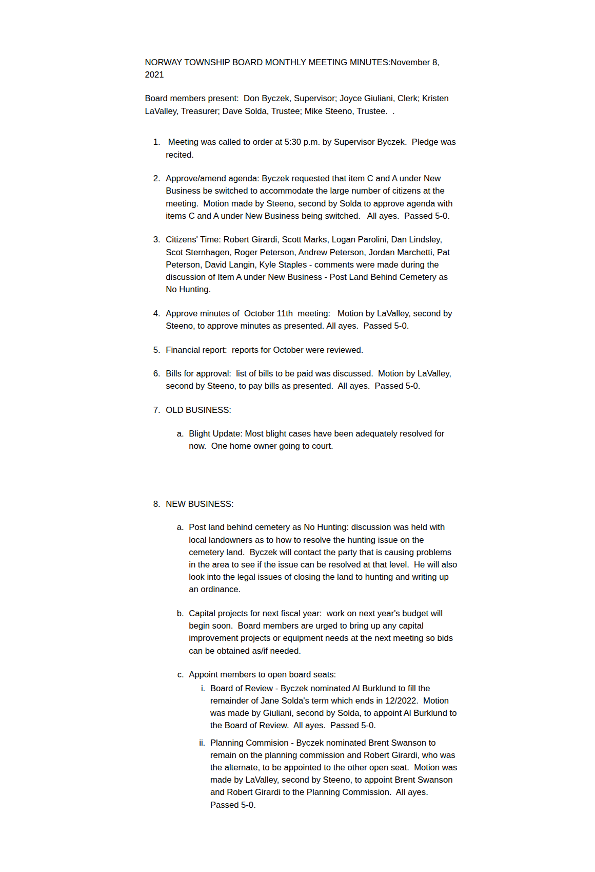NORWAY TOWNSHIP BOARD MONTHLY MEETING MINUTES:November 8, 2021
Board members present: Don Byczek, Supervisor; Joyce Giuliani, Clerk; Kristen LaValley, Treasurer; Dave Solda, Trustee; Mike Steeno, Trustee. .
Meeting was called to order at 5:30 p.m. by Supervisor Byczek. Pledge was recited.
Approve/amend agenda: Byczek requested that item C and A under New Business be switched to accommodate the large number of citizens at the meeting. Motion made by Steeno, second by Solda to approve agenda with items C and A under New Business being switched. All ayes. Passed 5-0.
Citizens' Time: Robert Girardi, Scott Marks, Logan Parolini, Dan Lindsley, Scot Sternhagen, Roger Peterson, Andrew Peterson, Jordan Marchetti, Pat Peterson, David Langin, Kyle Staples - comments were made during the discussion of Item A under New Business - Post Land Behind Cemetery as No Hunting.
Approve minutes of October 11th meeting: Motion by LaValley, second by Steeno, to approve minutes as presented. All ayes. Passed 5-0.
Financial report: reports for October were reviewed.
Bills for approval: list of bills to be paid was discussed. Motion by LaValley, second by Steeno, to pay bills as presented. All ayes. Passed 5-0.
OLD BUSINESS:
Blight Update: Most blight cases have been adequately resolved for now. One home owner going to court.
NEW BUSINESS:
Post land behind cemetery as No Hunting: discussion was held with local landowners as to how to resolve the hunting issue on the cemetery land. Byczek will contact the party that is causing problems in the area to see if the issue can be resolved at that level. He will also look into the legal issues of closing the land to hunting and writing up an ordinance.
Capital projects for next fiscal year: work on next year's budget will begin soon. Board members are urged to bring up any capital improvement projects or equipment needs at the next meeting so bids can be obtained as/if needed.
Appoint members to open board seats:
Board of Review - Byczek nominated Al Burklund to fill the remainder of Jane Solda's term which ends in 12/2022. Motion was made by Giuliani, second by Solda, to appoint Al Burklund to the Board of Review. All ayes. Passed 5-0.
Planning Commision - Byczek nominated Brent Swanson to remain on the planning commission and Robert Girardi, who was the alternate, to be appointed to the other open seat. Motion was made by LaValley, second by Steeno, to appoint Brent Swanson and Robert Girardi to the Planning Commission. All ayes. Passed 5-0.